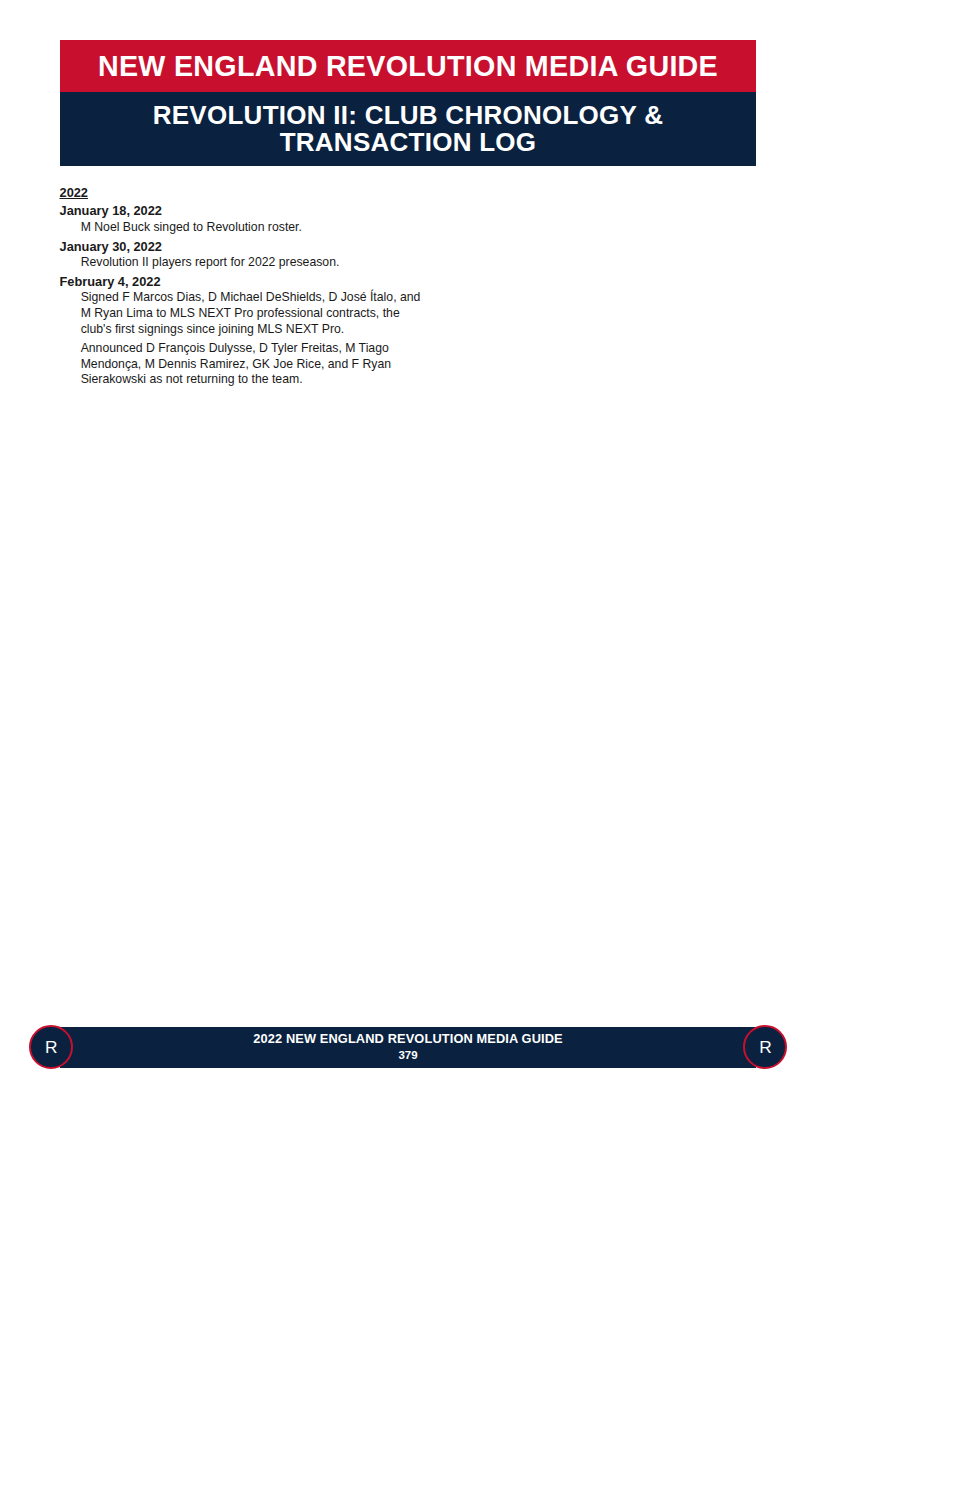New England Revolution Media Guide
Revolution II: Club Chronology & Transaction Log
2022
January 18, 2022
M Noel Buck singed to Revolution roster.
January 30, 2022
Revolution II players report for 2022 preseason.
February 4, 2022
Signed F Marcos Dias, D Michael DeShields, D José Ítalo, and M Ryan Lima to MLS NEXT Pro professional contracts, the club's first signings since joining MLS NEXT Pro.
Announced D François Dulysse, D Tyler Freitas, M Tiago Mendonça, M Dennis Ramirez, GK Joe Rice, and F Ryan Sierakowski as not returning to the team.
2022 New England Revolution Media Guide
379
R
R